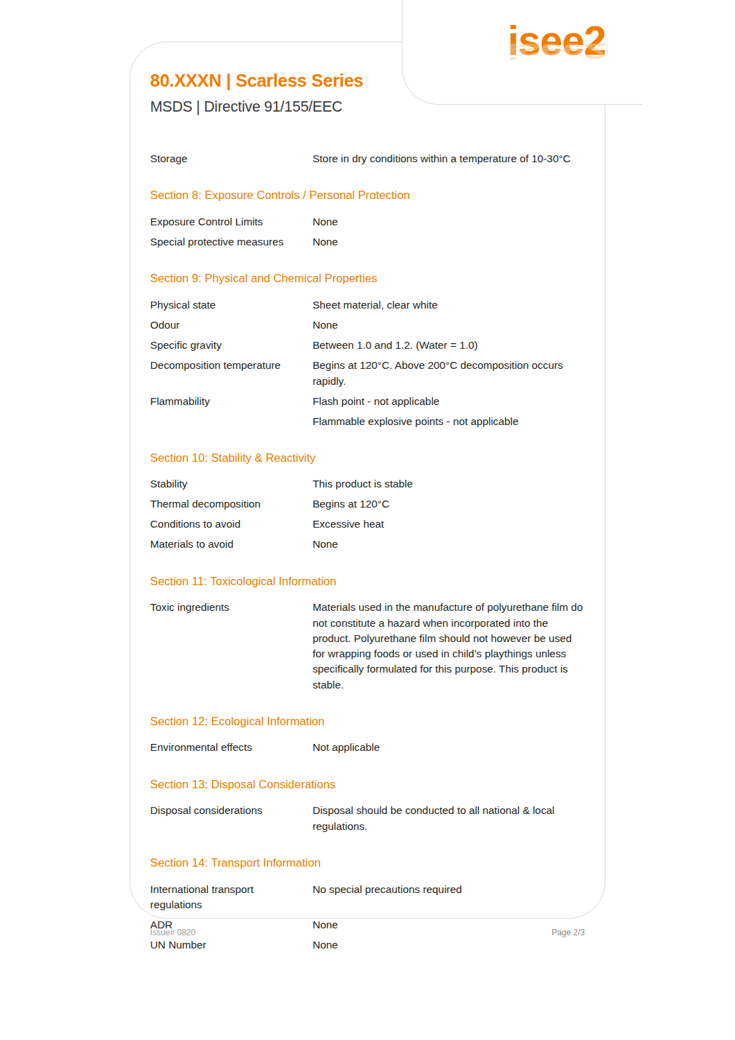isee2 isee2
80.XXXN | Scarless Series
MSDS | Directive 91/155/EEC
| Storage | Store in dry conditions within a temperature of 10-30°C |
Section 8: Exposure Controls / Personal Protection
| Exposure Control Limits | None |
| Special protective measures | None |
Section 9: Physical and Chemical Properties
| Physical state | Sheet material, clear white |
| Odour | None |
| Specific gravity | Between 1.0 and 1.2. (Water = 1.0) |
| Decomposition temperature | Begins at 120°C. Above 200°C decomposition occurs rapidly. |
| Flammability | Flash point - not applicable |
| | Flammable explosive points - not applicable |
Section 10: Stability & Reactivity
| Stability | This product is stable |
| Thermal decomposition | Begins at 120°C |
| Conditions to avoid | Excessive heat |
| Materials to avoid | None |
Section 11: Toxicological Information
| Toxic ingredients | Materials used in the manufacture of polyurethane film do not constitute a hazard when incorporated into the product. Polyurethane film should not however be used for wrapping foods or used in child’s playthings unless specifically formulated for this purpose. This product is stable. |
Section 12: Ecological Information
| Environmental effects | Not applicable |
Section 13: Disposal Considerations
| Disposal considerations | Disposal should be conducted to all national & local regulations. |
Section 14: Transport Information
| International transport regulations | No special precautions required |
| ADR | None |
| UN Number | None |
Issue# 0820 Page 2/3